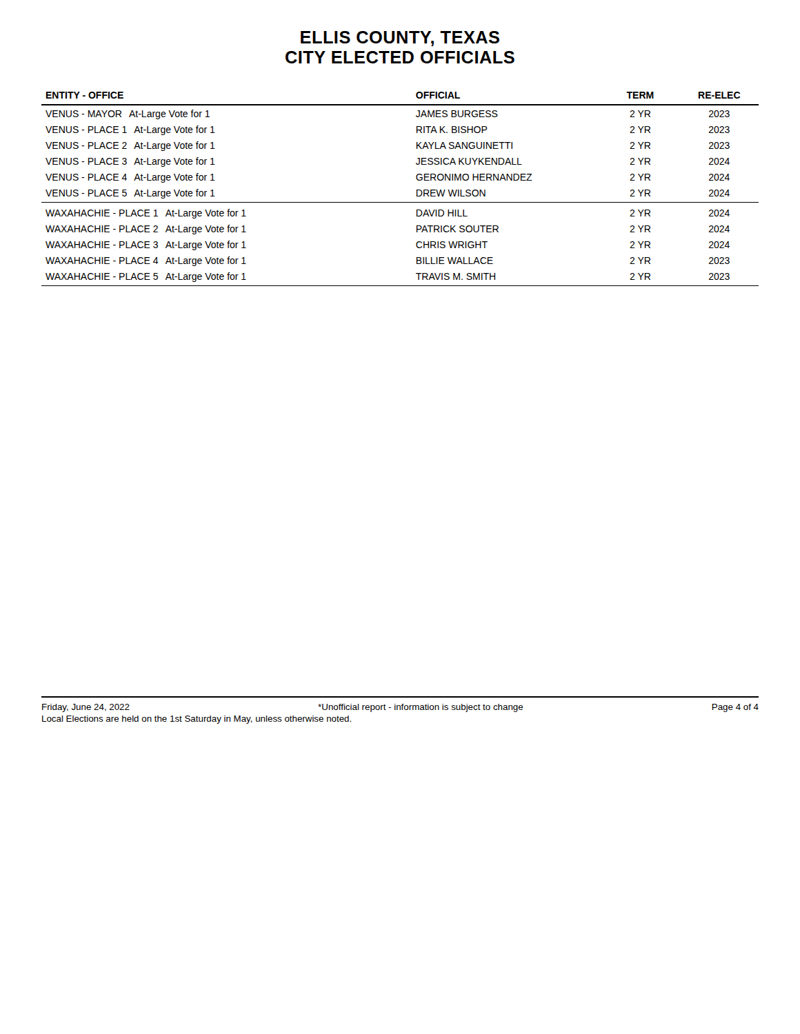ELLIS COUNTY, TEXAS
CITY ELECTED OFFICIALS
| ENTITY - OFFICE | OFFICIAL | TERM | RE-ELEC |
| --- | --- | --- | --- |
| VENUS - MAYOR At-Large Vote for 1 | JAMES BURGESS | 2 YR | 2023 |
| VENUS - PLACE 1 At-Large Vote for 1 | RITA K. BISHOP | 2 YR | 2023 |
| VENUS - PLACE 2 At-Large Vote for 1 | KAYLA SANGUINETTI | 2 YR | 2023 |
| VENUS - PLACE 3 At-Large Vote for 1 | JESSICA KUYKENDALL | 2 YR | 2024 |
| VENUS - PLACE 4 At-Large Vote for 1 | GERONIMO HERNANDEZ | 2 YR | 2024 |
| VENUS - PLACE 5 At-Large Vote for 1 | DREW WILSON | 2 YR | 2024 |
| WAXAHACHIE - PLACE 1 At-Large Vote for 1 | DAVID HILL | 2 YR | 2024 |
| WAXAHACHIE - PLACE 2 At-Large Vote for 1 | PATRICK SOUTER | 2 YR | 2024 |
| WAXAHACHIE - PLACE 3 At-Large Vote for 1 | CHRIS WRIGHT | 2 YR | 2024 |
| WAXAHACHIE - PLACE 4 At-Large Vote for 1 | BILLIE WALLACE | 2 YR | 2023 |
| WAXAHACHIE - PLACE 5 At-Large Vote for 1 | TRAVIS M. SMITH | 2 YR | 2023 |
Friday, June 24, 2022
*Unofficial report - information is subject to change
Page 4 of 4
Local Elections are held on the 1st Saturday in May, unless otherwise noted.